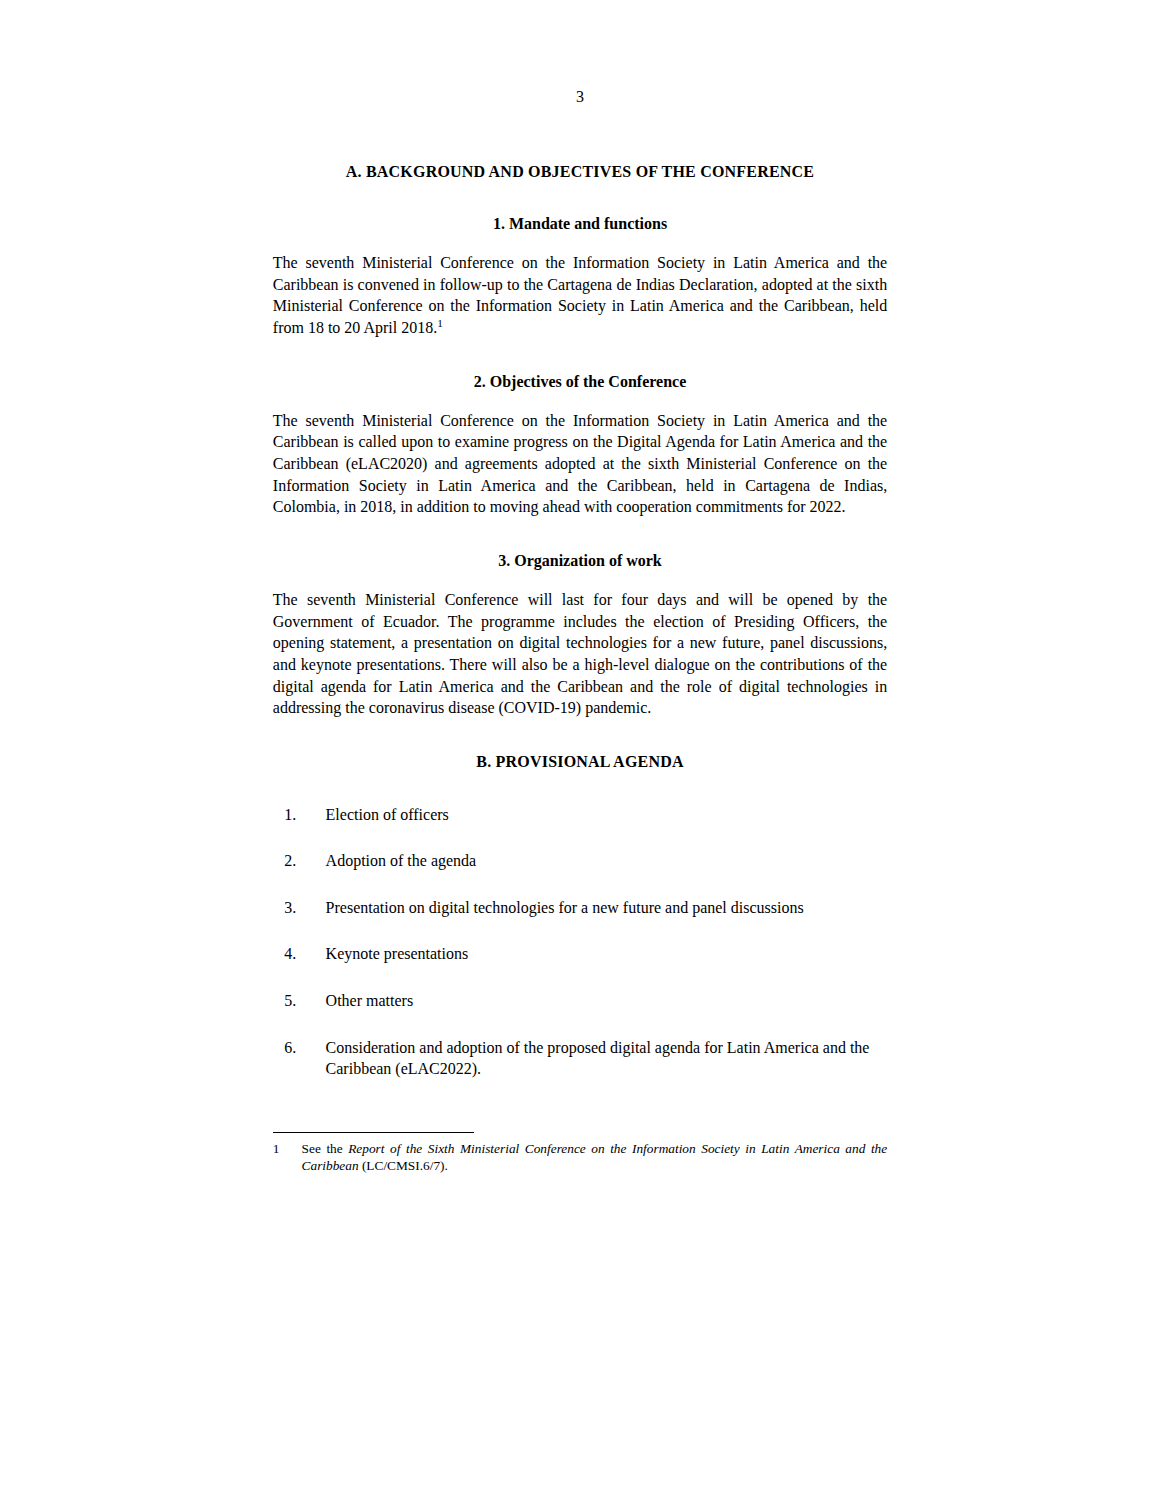3
A. Background and objectives of the conference
1. Mandate and functions
The seventh Ministerial Conference on the Information Society in Latin America and the Caribbean is convened in follow-up to the Cartagena de Indias Declaration, adopted at the sixth Ministerial Conference on the Information Society in Latin America and the Caribbean, held from 18 to 20 April 2018.1
2. Objectives of the Conference
The seventh Ministerial Conference on the Information Society in Latin America and the Caribbean is called upon to examine progress on the Digital Agenda for Latin America and the Caribbean (eLAC2020) and agreements adopted at the sixth Ministerial Conference on the Information Society in Latin America and the Caribbean, held in Cartagena de Indias, Colombia, in 2018, in addition to moving ahead with cooperation commitments for 2022.
3. Organization of work
The seventh Ministerial Conference will last for four days and will be opened by the Government of Ecuador. The programme includes the election of Presiding Officers, the opening statement, a presentation on digital technologies for a new future, panel discussions, and keynote presentations. There will also be a high-level dialogue on the contributions of the digital agenda for Latin America and the Caribbean and the role of digital technologies in addressing the coronavirus disease (COVID-19) pandemic.
B. Provisional agenda
Election of officers
Adoption of the agenda
Presentation on digital technologies for a new future and panel discussions
Keynote presentations
Other matters
Consideration and adoption of the proposed digital agenda for Latin America and the Caribbean (eLAC2022).
1
See the Report of the Sixth Ministerial Conference on the Information Society in Latin America and the Caribbean (LC/CMSI.6/7).